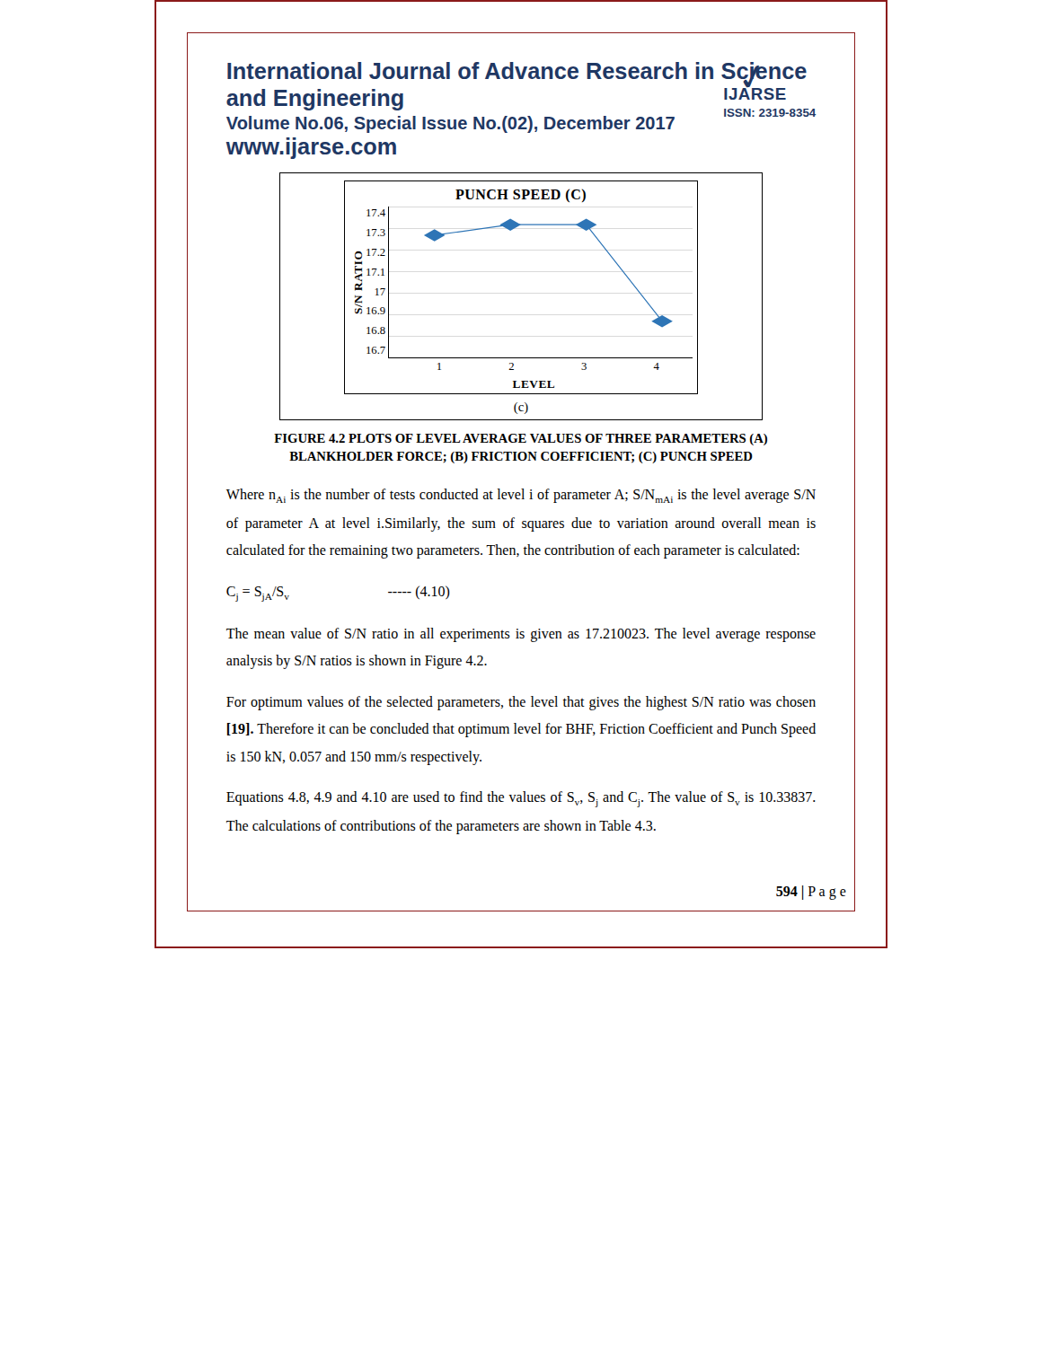International Journal of Advance Research in Science and Engineering
Volume No.06, Special Issue No.(02), December 2017
www.ijarse.com
✓
IJARSE
ISSN: 2319-8354
PUNCH SPEED (C)
S/N RATIO
17.4 17.3 17.2 17.1 17 16.9 16.8 16.7
1234
LEVEL
(c)
FIGURE 4.2 PLOTS OF LEVEL AVERAGE VALUES OF THREE PARAMETERS (A) BLANKHOLDER FORCE; (B) FRICTION COEFFICIENT; (C) PUNCH SPEED
Where nAi is the number of tests conducted at level i of parameter A; S/NmAi is the level average S/N of parameter A at level i.Similarly, the sum of squares due to variation around overall mean is calculated for the remaining two parameters. Then, the contribution of each parameter is calculated:
Cj = SjA/Sv ----- (4.10)
The mean value of S/N ratio in all experiments is given as 17.210023. The level average response analysis by S/N ratios is shown in Figure 4.2.
For optimum values of the selected parameters, the level that gives the highest S/N ratio was chosen [19]. Therefore it can be concluded that optimum level for BHF, Friction Coefficient and Punch Speed is 150 kN, 0.057 and 150 mm/s respectively.
Equations 4.8, 4.9 and 4.10 are used to find the values of Sv, Sj and Cj. The value of Sv is 10.33837. The calculations of contributions of the parameters are shown in Table 4.3.
594 | P a g e